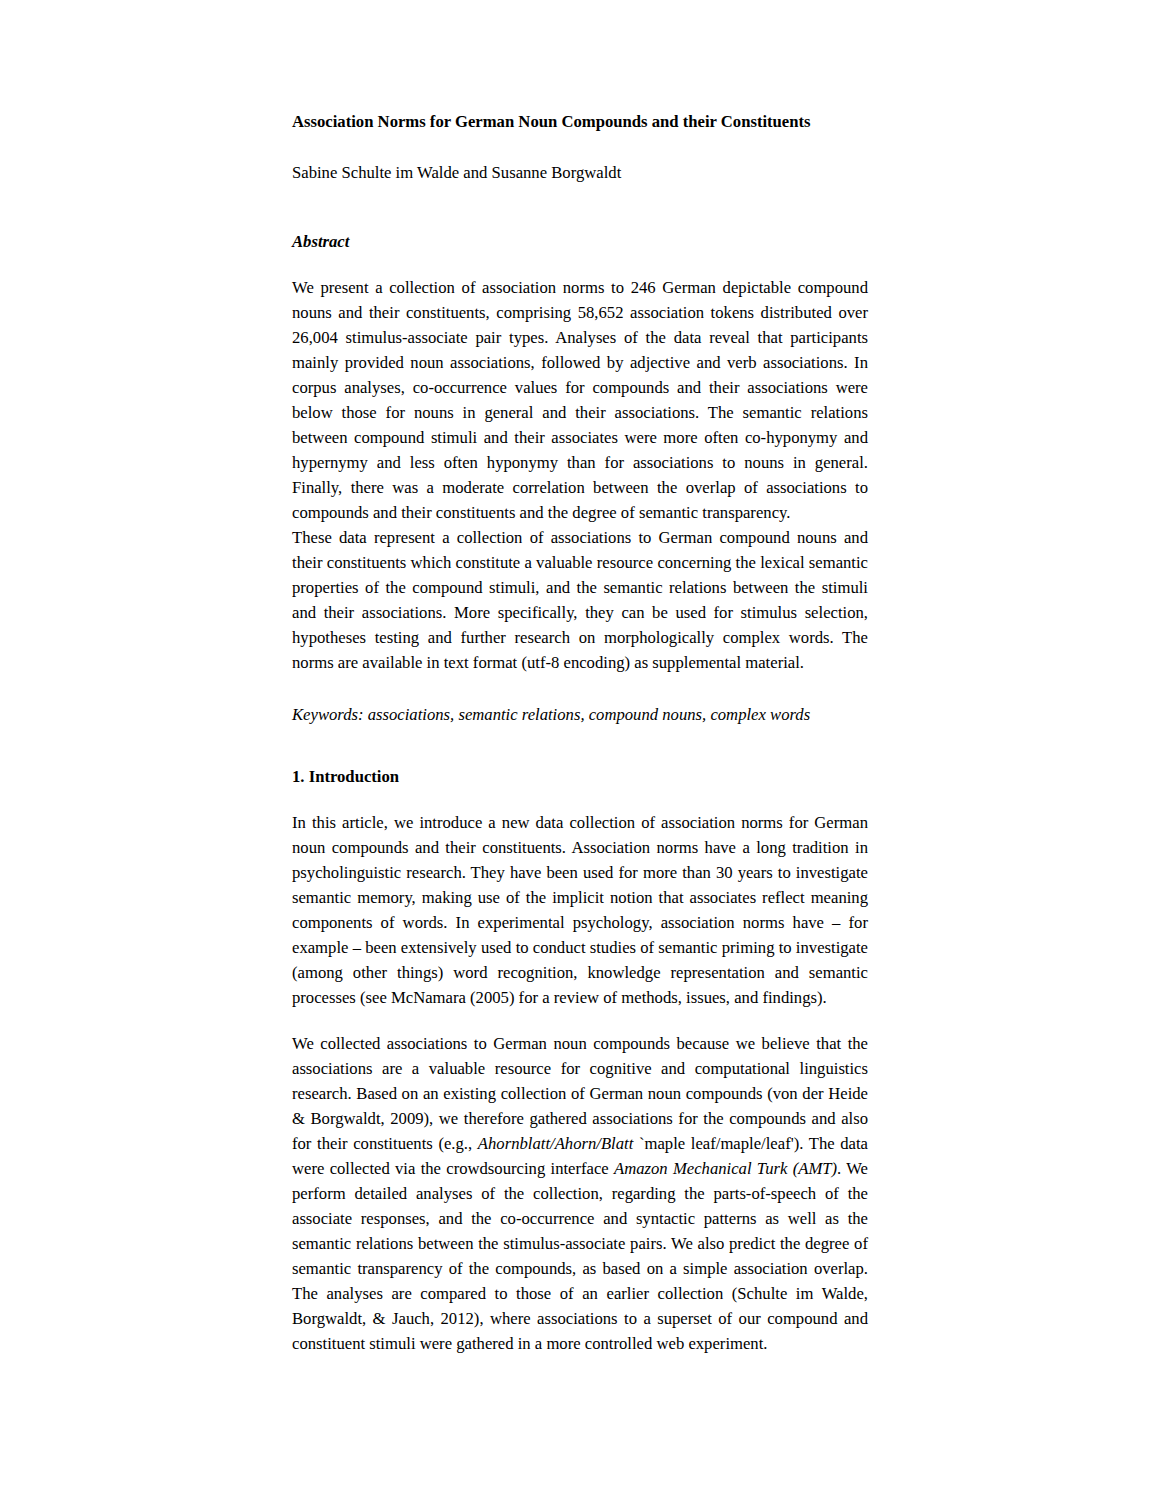Association Norms for German Noun Compounds and their Constituents
Sabine Schulte im Walde and Susanne Borgwaldt
Abstract
We present a collection of association norms to 246 German depictable compound nouns and their constituents, comprising 58,652 association tokens distributed over 26,004 stimulus-associate pair types. Analyses of the data reveal that participants mainly provided noun associations, followed by adjective and verb associations. In corpus analyses, co-occurrence values for compounds and their associations were below those for nouns in general and their associations. The semantic relations between compound stimuli and their associates were more often co-hyponymy and hypernymy and less often hyponymy than for associations to nouns in general. Finally, there was a moderate correlation between the overlap of associations to compounds and their constituents and the degree of semantic transparency.
These data represent a collection of associations to German compound nouns and their constituents which constitute a valuable resource concerning the lexical semantic properties of the compound stimuli, and the semantic relations between the stimuli and their associations. More specifically, they can be used for stimulus selection, hypotheses testing and further research on morphologically complex words. The norms are available in text format (utf-8 encoding) as supplemental material.
Keywords: associations, semantic relations, compound nouns, complex words
1. Introduction
In this article, we introduce a new data collection of association norms for German noun compounds and their constituents. Association norms have a long tradition in psycholinguistic research. They have been used for more than 30 years to investigate semantic memory, making use of the implicit notion that associates reflect meaning components of words. In experimental psychology, association norms have – for example – been extensively used to conduct studies of semantic priming to investigate (among other things) word recognition, knowledge representation and semantic processes (see McNamara (2005) for a review of methods, issues, and findings).
We collected associations to German noun compounds because we believe that the associations are a valuable resource for cognitive and computational linguistics research. Based on an existing collection of German noun compounds (von der Heide & Borgwaldt, 2009), we therefore gathered associations for the compounds and also for their constituents (e.g., Ahornblatt/Ahorn/Blatt `maple leaf/maple/leaf'). The data were collected via the crowdsourcing interface Amazon Mechanical Turk (AMT). We perform detailed analyses of the collection, regarding the parts-of-speech of the associate responses, and the co-occurrence and syntactic patterns as well as the semantic relations between the stimulus-associate pairs. We also predict the degree of semantic transparency of the compounds, as based on a simple association overlap. The analyses are compared to those of an earlier collection (Schulte im Walde, Borgwaldt, & Jauch, 2012), where associations to a superset of our compound and constituent stimuli were gathered in a more controlled web experiment.